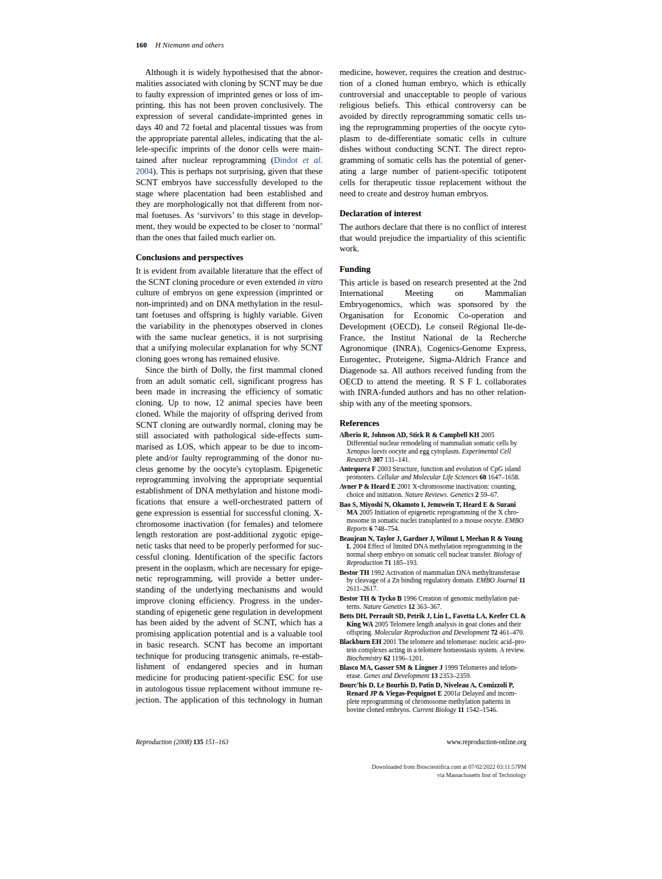160 H Niemann and others
Although it is widely hypothesised that the abnormalities associated with cloning by SCNT may be due to faulty expression of imprinted genes or loss of imprinting, this has not been proven conclusively. The expression of several candidate-imprinted genes in days 40 and 72 foetal and placental tissues was from the appropriate parental alleles, indicating that the allele-specific imprints of the donor cells were maintained after nuclear reprogramming (Dindot et al. 2004). This is perhaps not surprising, given that these SCNT embryos have successfully developed to the stage where placentation had been established and they are morphologically not that different from normal foetuses. As ‘survivors’ to this stage in development, they would be expected to be closer to ‘normal’ than the ones that failed much earlier on.
Conclusions and perspectives
It is evident from available literature that the effect of the SCNT cloning procedure or even extended in vitro culture of embryos on gene expression (imprinted or non-imprinted) and on DNA methylation in the resultant foetuses and offspring is highly variable. Given the variability in the phenotypes observed in clones with the same nuclear genetics, it is not surprising that a unifying molecular explanation for why SCNT cloning goes wrong has remained elusive.
Since the birth of Dolly, the first mammal cloned from an adult somatic cell, significant progress has been made in increasing the efficiency of somatic cloning. Up to now, 12 animal species have been cloned. While the majority of offspring derived from SCNT cloning are outwardly normal, cloning may be still associated with pathological side-effects summarised as LOS, which appear to be due to incomplete and/or faulty reprogramming of the donor nucleus genome by the oocyte's cytoplasm. Epigenetic reprogramming involving the appropriate sequential establishment of DNA methylation and histone modifications that ensure a well-orchestrated pattern of gene expression is essential for successful cloning. X-chromosome inactivation (for females) and telomere length restoration are post-additional zygotic epigenetic tasks that need to be properly performed for successful cloning. Identification of the specific factors present in the ooplasm, which are necessary for epigenetic reprogramming, will provide a better understanding of the underlying mechanisms and would improve cloning efficiency. Progress in the understanding of epigenetic gene regulation in development has been aided by the advent of SCNT, which has a promising application potential and is a valuable tool in basic research. SCNT has become an important technique for producing transgenic animals, re-establishment of endangered species and in human medicine for producing patient-specific ESC for use in autologous tissue replacement without immune rejection. The application of this technology in human medicine, however, requires the creation and destruction of a cloned human embryo, which is ethically controversial and unacceptable to people of various religious beliefs. This ethical controversy can be avoided by directly reprogramming somatic cells using the reprogramming properties of the oocyte cytoplasm to de-differentiate somatic cells in culture dishes without conducting SCNT. The direct reprogramming of somatic cells has the potential of generating a large number of patient-specific totipotent cells for therapeutic tissue replacement without the need to create and destroy human embryos.
Declaration of interest
The authors declare that there is no conflict of interest that would prejudice the impartiality of this scientific work.
Funding
This article is based on research presented at the 2nd International Meeting on Mammalian Embryogenomics, which was sponsored by the Organisation for Economic Co-operation and Development (OECD), Le conseil Régional Ile-de-France, the Institut National de la Recherche Agronomique (INRA), Cogenics-Genome Express, Eurogentec, Proteigene, Sigma-Aldrich France and Diagenode sa. All authors received funding from the OECD to attend the meeting. R S F L collaborates with INRA-funded authors and has no other relationship with any of the meeting sponsors.
References
Alberio R, Johnson AD, Stick R & Campbell KH 2005 Differential nuclear remodeling of mammalian somatic cells by Xenopus laevis oocyte and egg cytoplasm. Experimental Cell Research 307 131–141.
Antequera F 2003 Structure, function and evolution of CpG island promoters. Cellular and Molecular Life Sciences 60 1647–1658.
Avner P & Heard E 2001 X-chromosome inactivation: counting, choice and initiation. Nature Reviews. Genetics 2 59–67.
Bao S, Miyoshi N, Okamoto I, Jenuwein T, Heard E & Surani MA 2005 Initiation of epigenetic reprogramming of the X chromosome in somatic nuclei transplanted to a mouse oocyte. EMBO Reports 6 748–754.
Beaujean N, Taylor J, Gardner J, Wilmut I, Meehan R & Young L 2004 Effect of limited DNA methylation reprogramming in the normal sheep embryo on somatic cell nuclear transfer. Biology of Reproduction 71 185–193.
Bestor TH 1992 Activation of mammalian DNA methyltransferase by cleavage of a Zn binding regulatory domain. EMBO Journal 11 2611–2617.
Bestor TH & Tycko B 1996 Creation of genomic methylation patterns. Nature Genetics 12 363–367.
Betts DH, Perrault SD, Petrik J, Lin L, Favetta LA, Keefer CL & King WA 2005 Telomere length analysis in goat clones and their offspring. Molecular Reproduction and Development 72 461–470.
Blackburn EH 2001 The telomere and telomerase: nucleic acid–protein complexes acting in a telomere homeostasis system. A review. Biochemistry 62 1196–1201.
Blasco MA, Gasser SM & Lingner J 1999 Telomeres and telomerase. Genes and Development 13 2353–2359.
Bourc'his D, Le Bourhis D, Patin D, Niveleau A, Comizzoli P, Renard JP & Viegas-Pequignot E 2001a Delayed and incomplete reprogramming of chromosome methylation patterns in bovine cloned embryos. Current Biology 11 1542–1546.
Reproduction (2008) 135 151–163
www.reproduction-online.org
Downloaded from Bioscientifica.com at 07/02/2022 03:11:57PM
via Massachusetts Inst of Technology